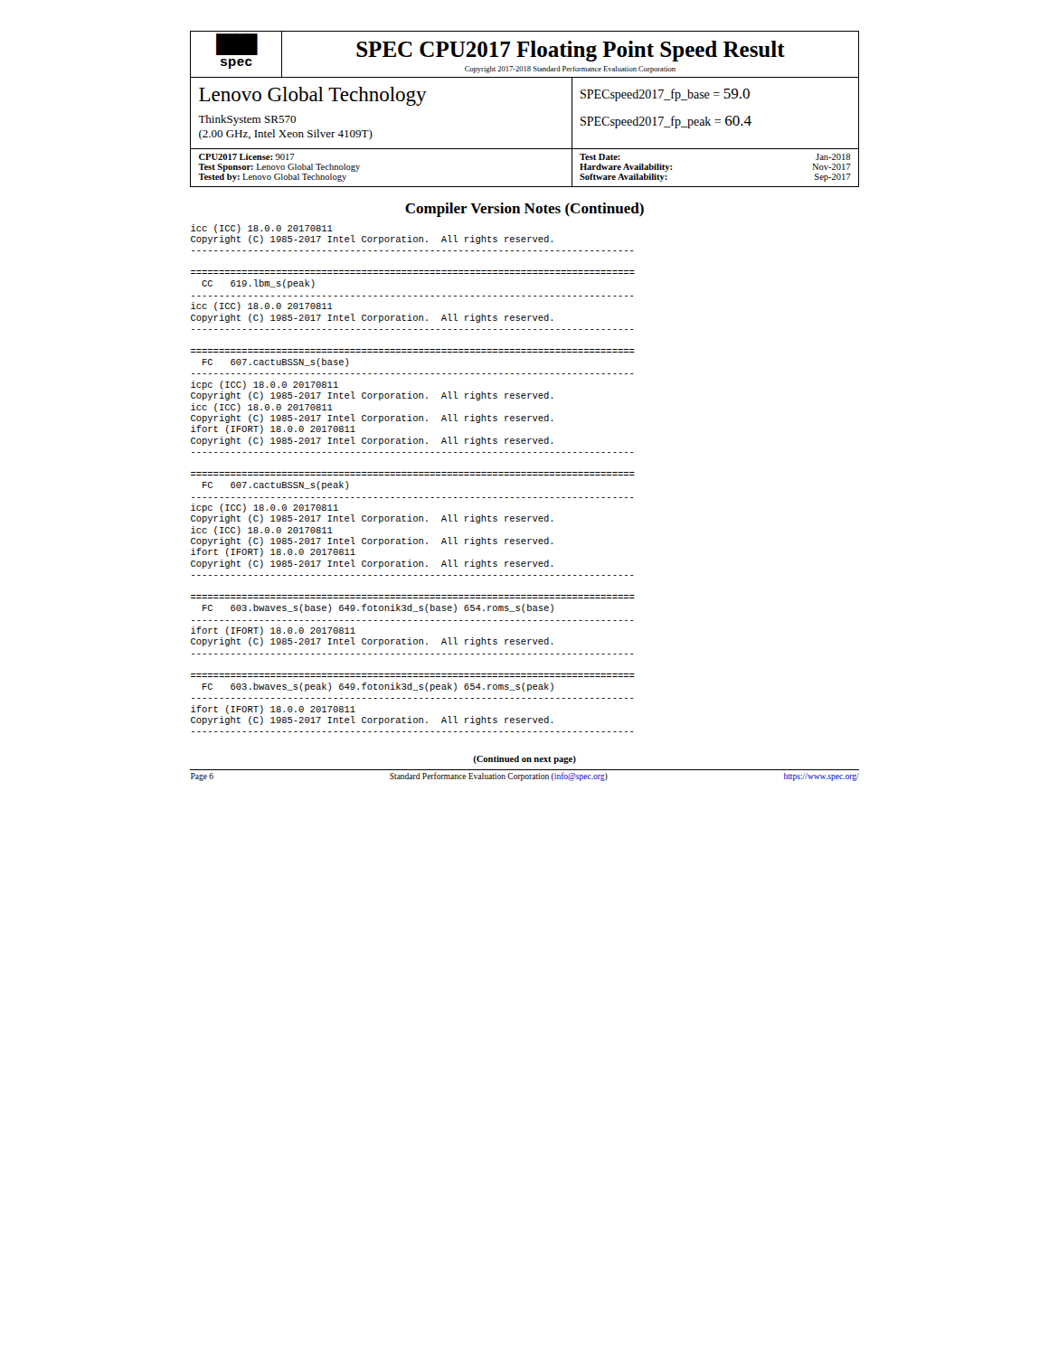████
spec
SPEC CPU2017 Floating Point Speed Result
Copyright 2017-2018 Standard Performance Evaluation Corporation
Lenovo Global Technology
ThinkSystem SR570
(2.00 GHz, Intel Xeon Silver 4109T)
SPECspeed2017_fp_base = 59.0
SPECspeed2017_fp_peak = 60.4
CPU2017 License: 9017
Test Sponsor: Lenovo Global Technology
Tested by: Lenovo Global Technology
Test Date: Jan-2018
Hardware Availability: Nov-2017
Software Availability: Sep-2017
Compiler Version Notes (Continued)
icc (ICC) 18.0.0 20170811
Copyright (C) 1985-2017 Intel Corporation.  All rights reserved.
------------------------------------------------------------------------------

==============================================================================
  CC   619.lbm_s(peak)
------------------------------------------------------------------------------
icc (ICC) 18.0.0 20170811
Copyright (C) 1985-2017 Intel Corporation.  All rights reserved.
------------------------------------------------------------------------------

==============================================================================
  FC   607.cactuBSSN_s(base)
------------------------------------------------------------------------------
icpc (ICC) 18.0.0 20170811
Copyright (C) 1985-2017 Intel Corporation.  All rights reserved.
icc (ICC) 18.0.0 20170811
Copyright (C) 1985-2017 Intel Corporation.  All rights reserved.
ifort (IFORT) 18.0.0 20170811
Copyright (C) 1985-2017 Intel Corporation.  All rights reserved.
------------------------------------------------------------------------------

==============================================================================
  FC   607.cactuBSSN_s(peak)
------------------------------------------------------------------------------
icpc (ICC) 18.0.0 20170811
Copyright (C) 1985-2017 Intel Corporation.  All rights reserved.
icc (ICC) 18.0.0 20170811
Copyright (C) 1985-2017 Intel Corporation.  All rights reserved.
ifort (IFORT) 18.0.0 20170811
Copyright (C) 1985-2017 Intel Corporation.  All rights reserved.
------------------------------------------------------------------------------

==============================================================================
  FC   603.bwaves_s(base) 649.fotonik3d_s(base) 654.roms_s(base)
------------------------------------------------------------------------------
ifort (IFORT) 18.0.0 20170811
Copyright (C) 1985-2017 Intel Corporation.  All rights reserved.
------------------------------------------------------------------------------

==============================================================================
  FC   603.bwaves_s(peak) 649.fotonik3d_s(peak) 654.roms_s(peak)
------------------------------------------------------------------------------
ifort (IFORT) 18.0.0 20170811
Copyright (C) 1985-2017 Intel Corporation.  All rights reserved.
------------------------------------------------------------------------------
(Continued on next page)
Page 6
Standard Performance Evaluation Corporation (info@spec.org)
https://www.spec.org/